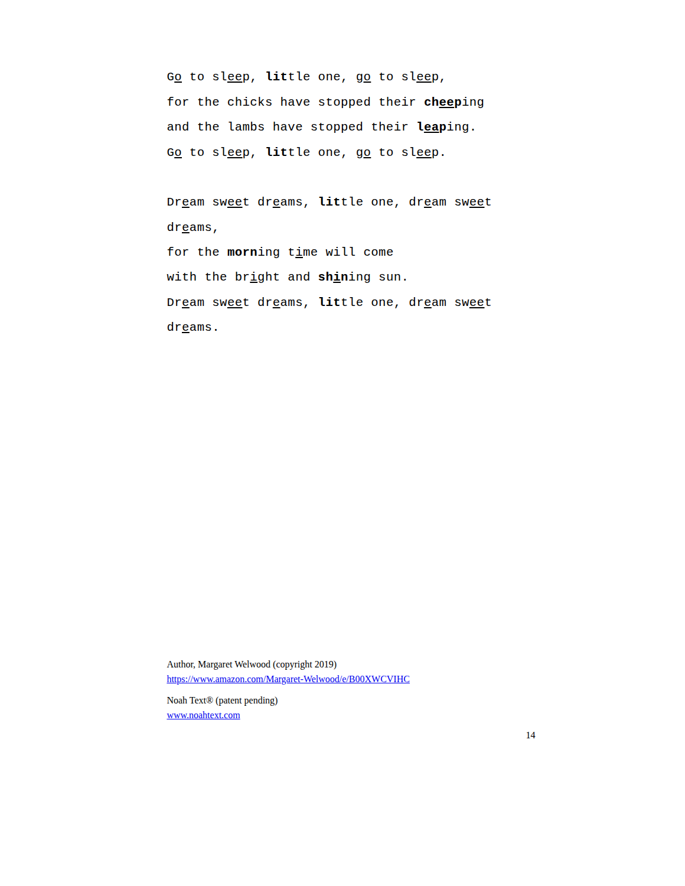Go to sleep, little one, go to sleep,
for the chicks have stopped their cheeping
and the lambs have stopped their leaping.
Go to sleep, little one, go to sleep.
Dream sweet dreams, little one, dream sweet
dreams,
for the morning time will come
with the bright and shining sun.
Dream sweet dreams, little one, dream sweet
dreams.
Author, Margaret Welwood (copyright 2019)
https://www.amazon.com/Margaret-Welwood/e/B00XWCVIHC
Noah Text® (patent pending)
www.noahtext.com
14